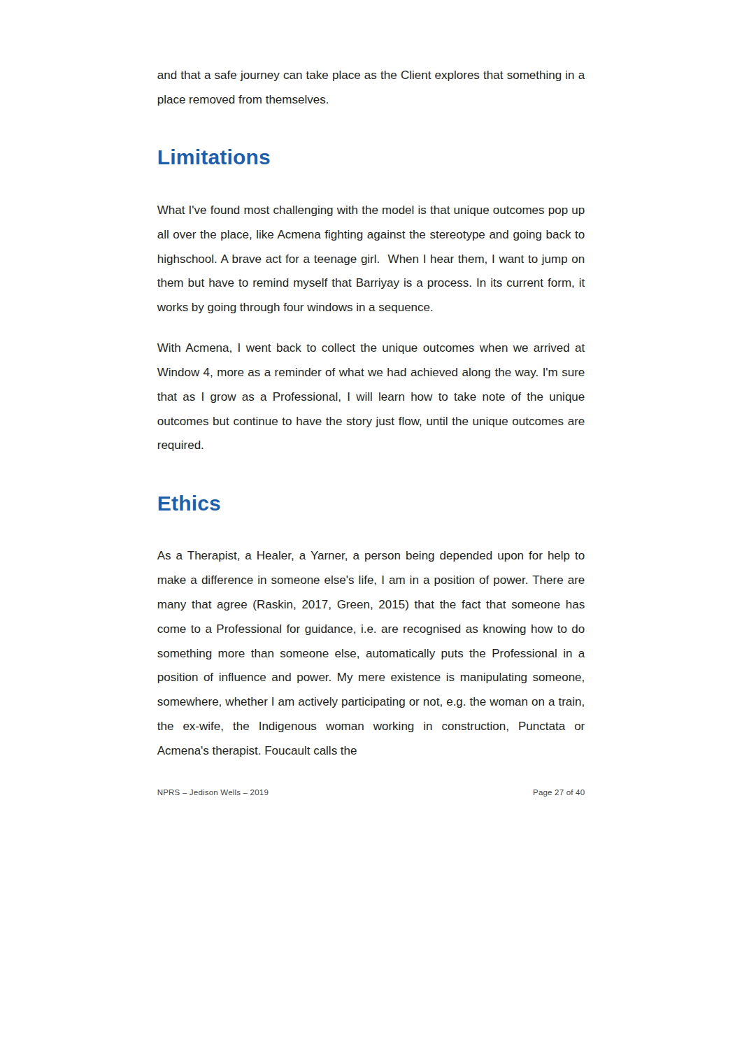and that a safe journey can take place as the Client explores that something in a place removed from themselves.
Limitations
What I've found most challenging with the model is that unique outcomes pop up all over the place, like Acmena fighting against the stereotype and going back to highschool. A brave act for a teenage girl. When I hear them, I want to jump on them but have to remind myself that Barriyay is a process. In its current form, it works by going through four windows in a sequence.
With Acmena, I went back to collect the unique outcomes when we arrived at Window 4, more as a reminder of what we had achieved along the way. I'm sure that as I grow as a Professional, I will learn how to take note of the unique outcomes but continue to have the story just flow, until the unique outcomes are required.
Ethics
As a Therapist, a Healer, a Yarner, a person being depended upon for help to make a difference in someone else's life, I am in a position of power. There are many that agree (Raskin, 2017, Green, 2015) that the fact that someone has come to a Professional for guidance, i.e. are recognised as knowing how to do something more than someone else, automatically puts the Professional in a position of influence and power. My mere existence is manipulating someone, somewhere, whether I am actively participating or not, e.g. the woman on a train, the ex-wife, the Indigenous woman working in construction, Punctata or Acmena's therapist. Foucault calls the
NPRS – Jedison Wells – 2019
Page 27 of 40